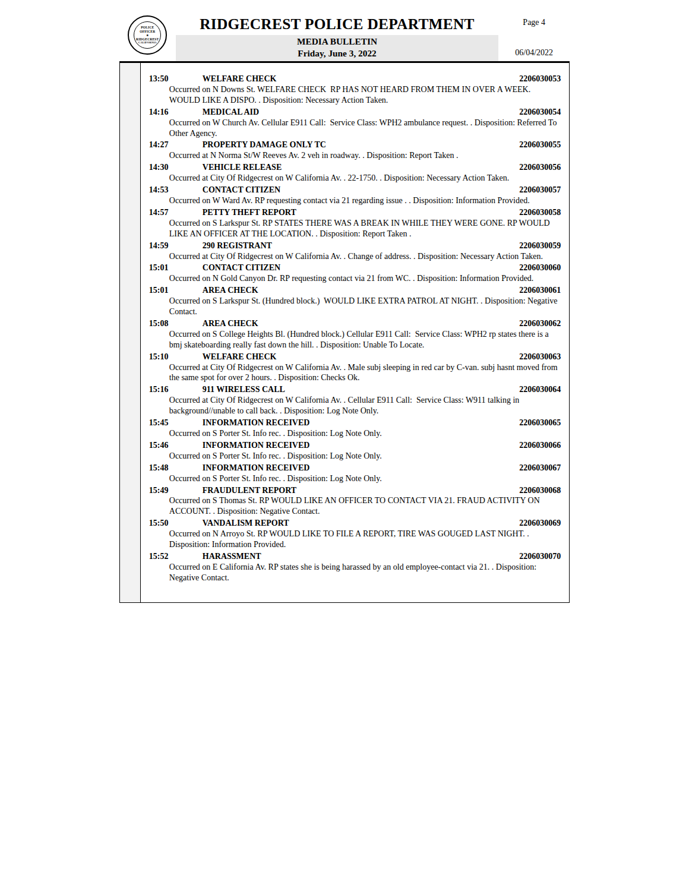POLICE OFFICER
★
RIDGECREST
CALIFORNIA
RIDGECREST POLICE DEPARTMENT
MEDIA BULLETIN
Friday, June 3, 2022
Page 4
06/04/2022
13:50 WELFARE CHECK 2206030053
Occurred on N Downs St. WELFARE CHECK RP HAS NOT HEARD FROM THEM IN OVER A WEEK. WOULD LIKE A DISPO. . Disposition: Necessary Action Taken.
14:16 MEDICAL AID 2206030054
Occurred on W Church Av. Cellular E911 Call: Service Class: WPH2 ambulance request. . Disposition: Referred To Other Agency.
14:27 PROPERTY DAMAGE ONLY TC 2206030055
Occurred at N Norma St/W Reeves Av. 2 veh in roadway. . Disposition: Report Taken .
14:30 VEHICLE RELEASE 2206030056
Occurred at City Of Ridgecrest on W California Av. . 22-1750. . Disposition: Necessary Action Taken.
14:53 CONTACT CITIZEN 2206030057
Occurred on W Ward Av. RP requesting contact via 21 regarding issue . . Disposition: Information Provided.
14:57 PETTY THEFT REPORT 2206030058
Occurred on S Larkspur St. RP STATES THERE WAS A BREAK IN WHILE THEY WERE GONE. RP WOULD LIKE AN OFFICER AT THE LOCATION. . Disposition: Report Taken .
14:59 290 REGISTRANT 2206030059
Occurred at City Of Ridgecrest on W California Av. . Change of address. . Disposition: Necessary Action Taken.
15:01 CONTACT CITIZEN 2206030060
Occurred on N Gold Canyon Dr. RP requesting contact via 21 from WC. . Disposition: Information Provided.
15:01 AREA CHECK 2206030061
Occurred on S Larkspur St. (Hundred block.) WOULD LIKE EXTRA PATROL AT NIGHT. . Disposition: Negative Contact.
15:08 AREA CHECK 2206030062
Occurred on S College Heights Bl. (Hundred block.) Cellular E911 Call: Service Class: WPH2 rp states there is a bmj skateboarding really fast down the hill. . Disposition: Unable To Locate.
15:10 WELFARE CHECK 2206030063
Occurred at City Of Ridgecrest on W California Av. . Male subj sleeping in red car by C-van. subj hasnt moved from the same spot for over 2 hours. . Disposition: Checks Ok.
15:16 911 WIRELESS CALL 2206030064
Occurred at City Of Ridgecrest on W California Av. . Cellular E911 Call: Service Class: W911 talking in background//unable to call back. . Disposition: Log Note Only.
15:45 INFORMATION RECEIVED 2206030065
Occurred on S Porter St. Info rec. . Disposition: Log Note Only.
15:46 INFORMATION RECEIVED 2206030066
Occurred on S Porter St. Info rec. . Disposition: Log Note Only.
15:48 INFORMATION RECEIVED 2206030067
Occurred on S Porter St. Info rec. . Disposition: Log Note Only.
15:49 FRAUDULENT REPORT 2206030068
Occurred on S Thomas St. RP WOULD LIKE AN OFFICER TO CONTACT VIA 21. FRAUD ACTIVITY ON ACCOUNT. . Disposition: Negative Contact.
15:50 VANDALISM REPORT 2206030069
Occurred on N Arroyo St. RP WOULD LIKE TO FILE A REPORT, TIRE WAS GOUGED LAST NIGHT. . Disposition: Information Provided.
15:52 HARASSMENT 2206030070
Occurred on E California Av. RP states she is being harassed by an old employee-contact via 21. . Disposition: Negative Contact.